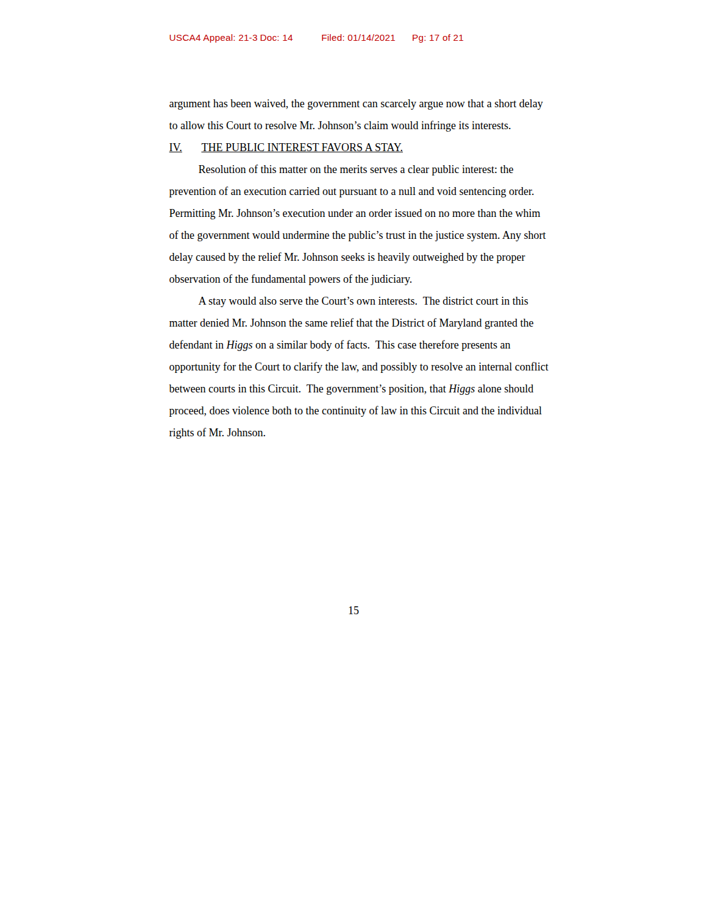USCA4 Appeal: 21-3 Doc: 14 Filed: 01/14/2021 Pg: 17 of 21
argument has been waived, the government can scarcely argue now that a short delay to allow this Court to resolve Mr. Johnson’s claim would infringe its interests.
IV. THE PUBLIC INTEREST FAVORS A STAY.
Resolution of this matter on the merits serves a clear public interest: the prevention of an execution carried out pursuant to a null and void sentencing order. Permitting Mr. Johnson’s execution under an order issued on no more than the whim of the government would undermine the public’s trust in the justice system. Any short delay caused by the relief Mr. Johnson seeks is heavily outweighed by the proper observation of the fundamental powers of the judiciary.
A stay would also serve the Court’s own interests. The district court in this matter denied Mr. Johnson the same relief that the District of Maryland granted the defendant in Higgs on a similar body of facts. This case therefore presents an opportunity for the Court to clarify the law, and possibly to resolve an internal conflict between courts in this Circuit. The government’s position, that Higgs alone should proceed, does violence both to the continuity of law in this Circuit and the individual rights of Mr. Johnson.
15